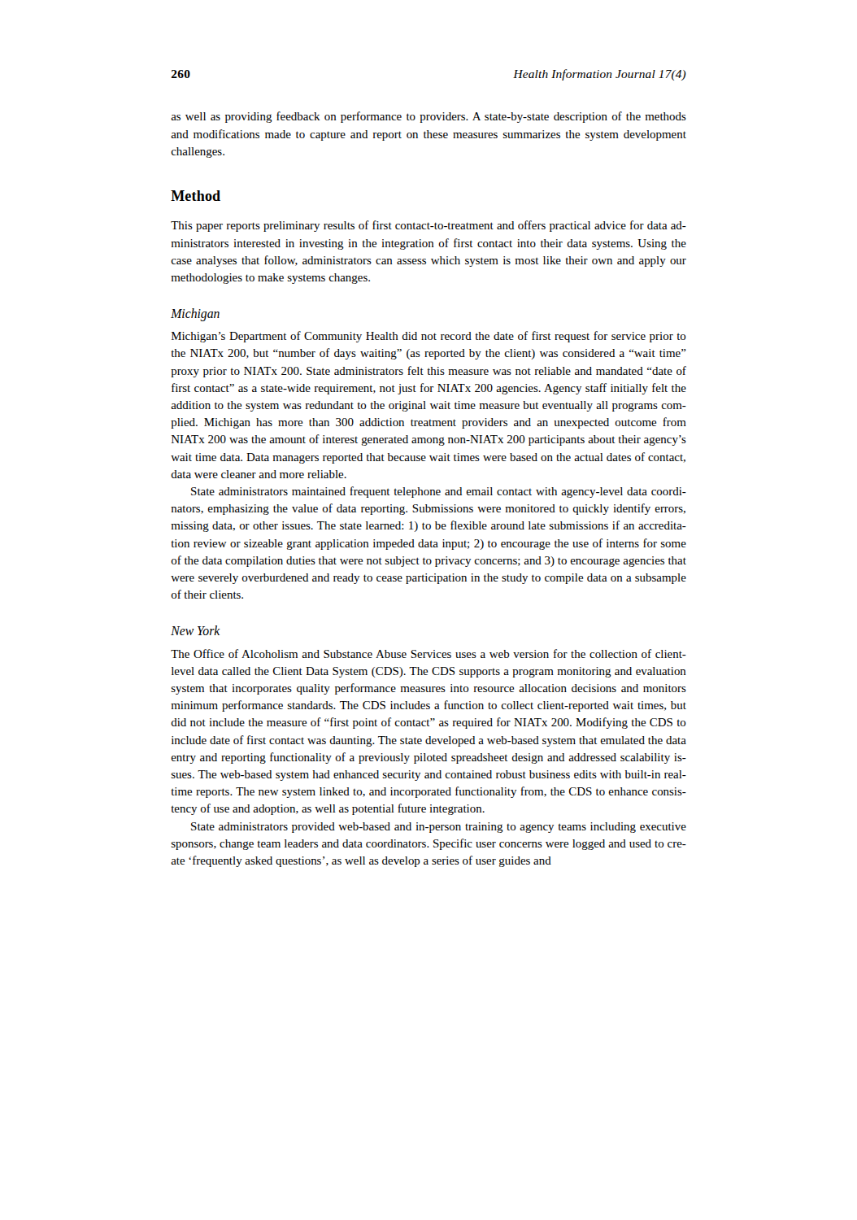260 Health Information Journal 17(4)
as well as providing feedback on performance to providers. A state-by-state description of the methods and modifications made to capture and report on these measures summarizes the system development challenges.
Method
This paper reports preliminary results of first contact-to-treatment and offers practical advice for data administrators interested in investing in the integration of first contact into their data systems. Using the case analyses that follow, administrators can assess which system is most like their own and apply our methodologies to make systems changes.
Michigan
Michigan’s Department of Community Health did not record the date of first request for service prior to the NIATx 200, but “number of days waiting” (as reported by the client) was considered a “wait time” proxy prior to NIATx 200. State administrators felt this measure was not reliable and mandated “date of first contact” as a state-wide requirement, not just for NIATx 200 agencies. Agency staff initially felt the addition to the system was redundant to the original wait time measure but eventually all programs complied. Michigan has more than 300 addiction treatment providers and an unexpected outcome from NIATx 200 was the amount of interest generated among non-NIATx 200 participants about their agency’s wait time data. Data managers reported that because wait times were based on the actual dates of contact, data were cleaner and more reliable.
State administrators maintained frequent telephone and email contact with agency-level data coordinators, emphasizing the value of data reporting. Submissions were monitored to quickly identify errors, missing data, or other issues. The state learned: 1) to be flexible around late submissions if an accreditation review or sizeable grant application impeded data input; 2) to encourage the use of interns for some of the data compilation duties that were not subject to privacy concerns; and 3) to encourage agencies that were severely overburdened and ready to cease participation in the study to compile data on a subsample of their clients.
New York
The Office of Alcoholism and Substance Abuse Services uses a web version for the collection of client-level data called the Client Data System (CDS). The CDS supports a program monitoring and evaluation system that incorporates quality performance measures into resource allocation decisions and monitors minimum performance standards. The CDS includes a function to collect client-reported wait times, but did not include the measure of “first point of contact” as required for NIATx 200. Modifying the CDS to include date of first contact was daunting. The state developed a web-based system that emulated the data entry and reporting functionality of a previously piloted spreadsheet design and addressed scalability issues. The web-based system had enhanced security and contained robust business edits with built-in real-time reports. The new system linked to, and incorporated functionality from, the CDS to enhance consistency of use and adoption, as well as potential future integration.
State administrators provided web-based and in-person training to agency teams including executive sponsors, change team leaders and data coordinators. Specific user concerns were logged and used to create ‘frequently asked questions’, as well as develop a series of user guides and